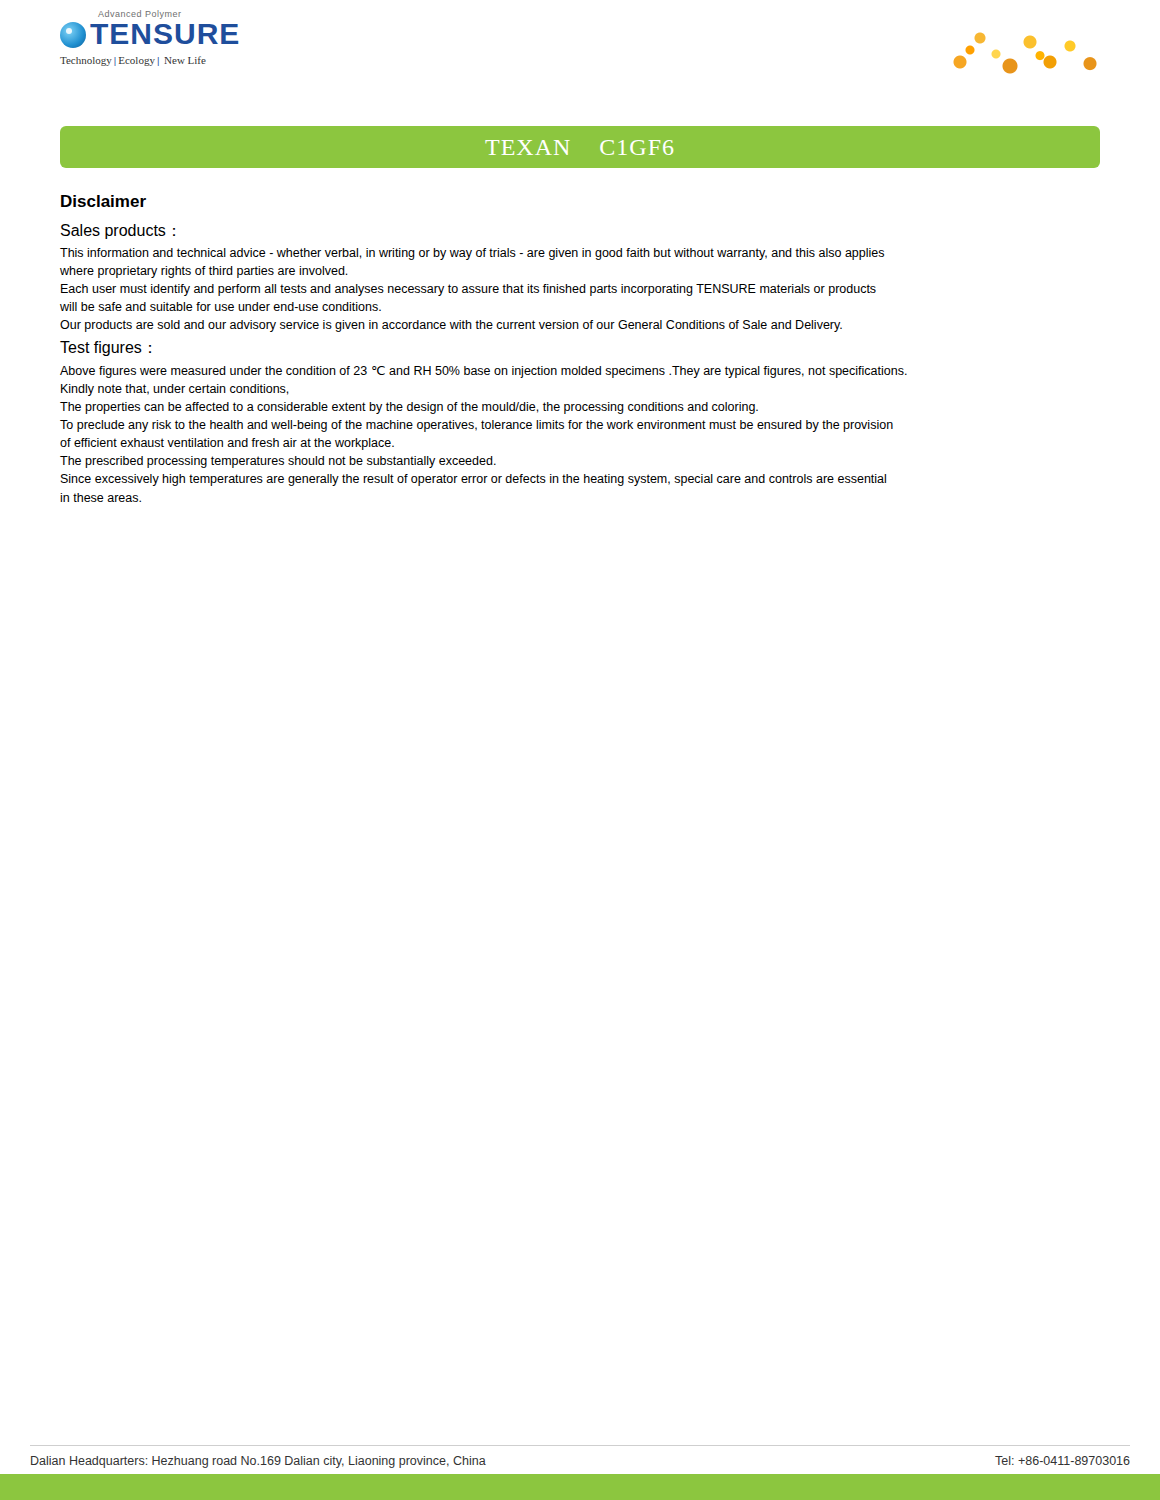Advanced Polymer
TENSURE
Technology|Ecology| New Life
TEXAN C1GF6
Disclaimer
Sales products：
This information and technical advice - whether verbal, in writing or by way of trials - are given in good faith but without warranty, and this also applies
where proprietary rights of third parties are involved.
Each user must identify and perform all tests and analyses necessary to assure that its finished parts incorporating TENSURE materials or products
will be safe and suitable for use under end-use conditions.
Our products are sold and our advisory service is given in accordance with the current version of our General Conditions of Sale and Delivery.
Test figures：
Above figures were measured under the condition of 23 ℃ and RH 50% base on injection molded specimens .They are typical figures, not specifications.
Kindly note that, under certain conditions,
The properties can be affected to a considerable extent by the design of the mould/die, the processing conditions and coloring.
To preclude any risk to the health and well-being of the machine operatives, tolerance limits for the work environment must be ensured by the provision
of efficient exhaust ventilation and fresh air at the workplace.
The prescribed processing temperatures should not be substantially exceeded.
Since excessively high temperatures are generally the result of operator error or defects in the heating system, special care and controls are essential
in these areas.
Dalian Headquarters: Hezhuang road No.169 Dalian city, Liaoning province, China Tel: +86-0411-89703016